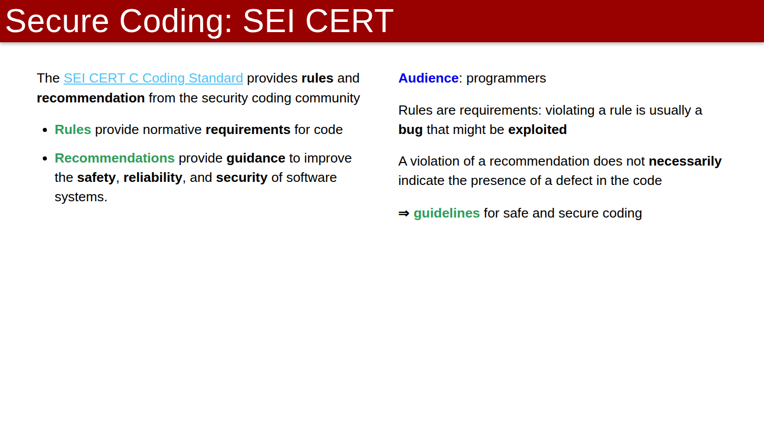Secure Coding: SEI CERT
The SEI CERT C Coding Standard provides rules and recommendation from the security coding community
Rules provide normative requirements for code
Recommendations provide guidance to improve the safety, reliability, and security of software systems.
Audience: programmers
Rules are requirements: violating a rule is usually a bug that might be exploited
A violation of a recommendation does not necessarily indicate the presence of a defect in the code
⇒ guidelines for safe and secure coding